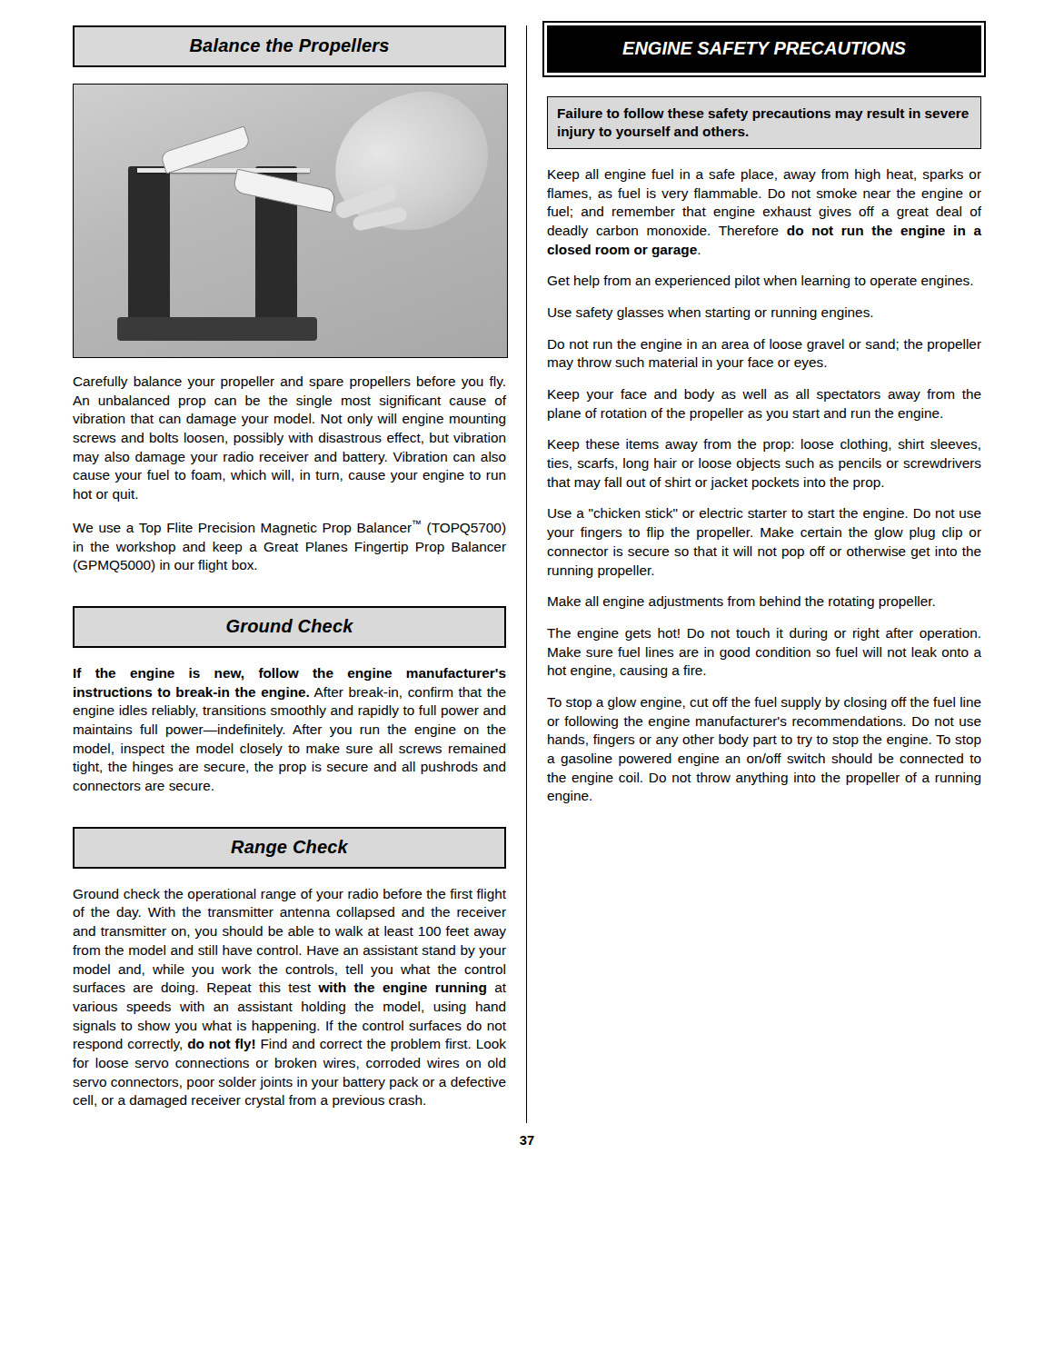Balance the Propellers
Carefully balance your propeller and spare propellers before you fly. An unbalanced prop can be the single most significant cause of vibration that can damage your model. Not only will engine mounting screws and bolts loosen, possibly with disastrous effect, but vibration may also damage your radio receiver and battery. Vibration can also cause your fuel to foam, which will, in turn, cause your engine to run hot or quit.
We use a Top Flite Precision Magnetic Prop Balancer™ (TOPQ5700) in the workshop and keep a Great Planes Fingertip Prop Balancer (GPMQ5000) in our flight box.
Ground Check
If the engine is new, follow the engine manufacturer's instructions to break-in the engine. After break-in, confirm that the engine idles reliably, transitions smoothly and rapidly to full power and maintains full power—indefinitely. After you run the engine on the model, inspect the model closely to make sure all screws remained tight, the hinges are secure, the prop is secure and all pushrods and connectors are secure.
Range Check
Ground check the operational range of your radio before the first flight of the day. With the transmitter antenna collapsed and the receiver and transmitter on, you should be able to walk at least 100 feet away from the model and still have control. Have an assistant stand by your model and, while you work the controls, tell you what the control surfaces are doing. Repeat this test with the engine running at various speeds with an assistant holding the model, using hand signals to show you what is happening. If the control surfaces do not respond correctly, do not fly! Find and correct the problem first. Look for loose servo connections or broken wires, corroded wires on old servo connectors, poor solder joints in your battery pack or a defective cell, or a damaged receiver crystal from a previous crash.
ENGINE SAFETY PRECAUTIONS
Failure to follow these safety precautions may result in severe injury to yourself and others.
Keep all engine fuel in a safe place, away from high heat, sparks or flames, as fuel is very flammable. Do not smoke near the engine or fuel; and remember that engine exhaust gives off a great deal of deadly carbon monoxide. Therefore do not run the engine in a closed room or garage.
Get help from an experienced pilot when learning to operate engines.
Use safety glasses when starting or running engines.
Do not run the engine in an area of loose gravel or sand; the propeller may throw such material in your face or eyes.
Keep your face and body as well as all spectators away from the plane of rotation of the propeller as you start and run the engine.
Keep these items away from the prop: loose clothing, shirt sleeves, ties, scarfs, long hair or loose objects such as pencils or screwdrivers that may fall out of shirt or jacket pockets into the prop.
Use a "chicken stick" or electric starter to start the engine. Do not use your fingers to flip the propeller. Make certain the glow plug clip or connector is secure so that it will not pop off or otherwise get into the running propeller.
Make all engine adjustments from behind the rotating propeller.
The engine gets hot! Do not touch it during or right after operation. Make sure fuel lines are in good condition so fuel will not leak onto a hot engine, causing a fire.
To stop a glow engine, cut off the fuel supply by closing off the fuel line or following the engine manufacturer's recommendations. Do not use hands, fingers or any other body part to try to stop the engine. To stop a gasoline powered engine an on/off switch should be connected to the engine coil. Do not throw anything into the propeller of a running engine.
37